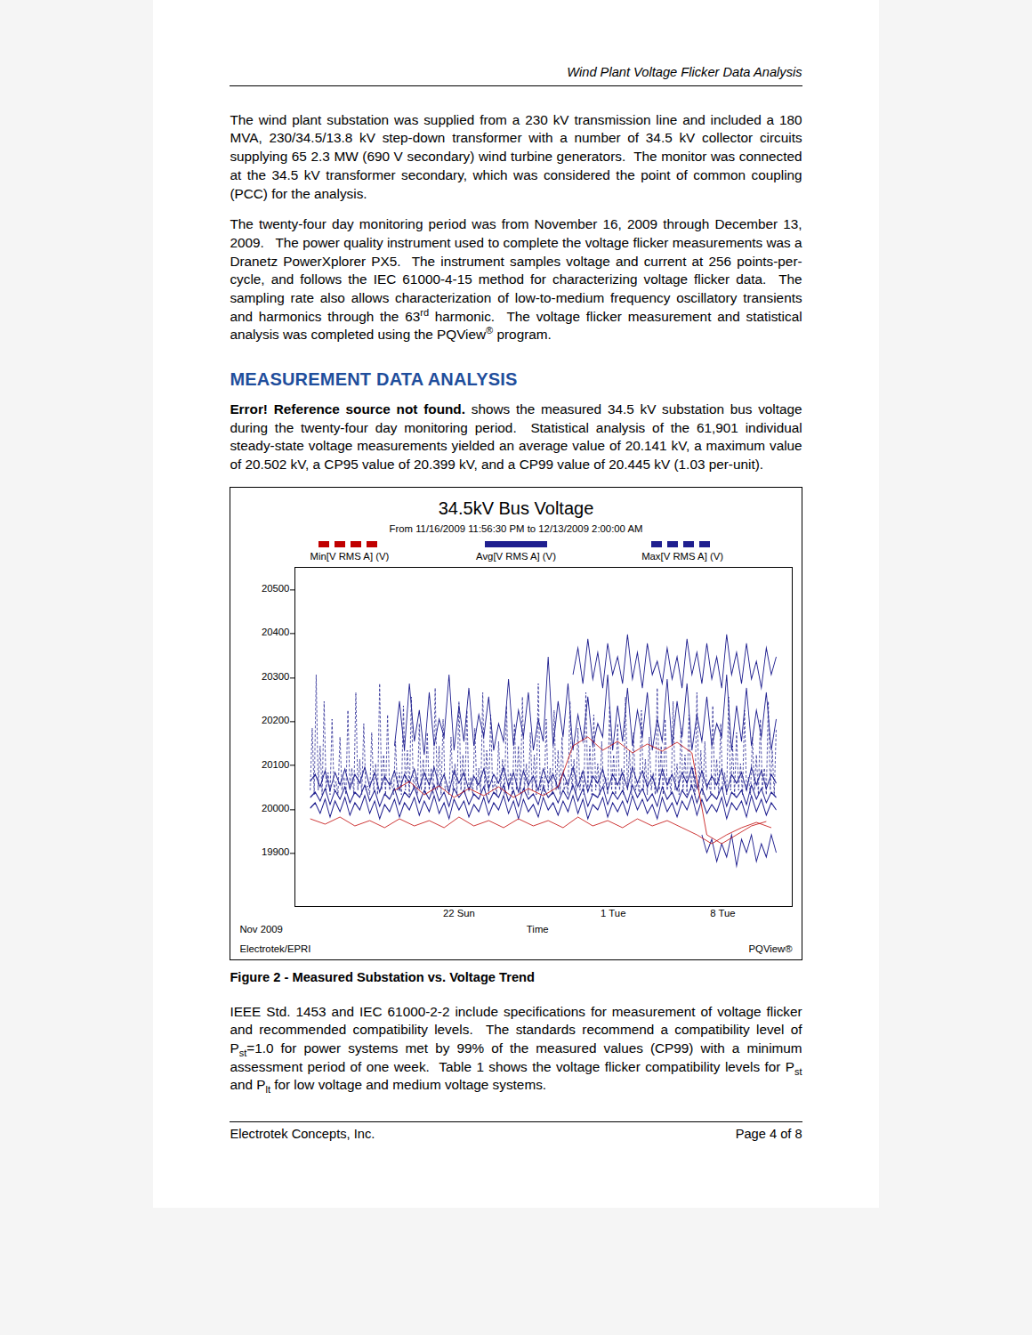Wind Plant Voltage Flicker Data Analysis
The wind plant substation was supplied from a 230 kV transmission line and included a 180 MVA, 230/34.5/13.8 kV step-down transformer with a number of 34.5 kV collector circuits supplying 65 2.3 MW (690 V secondary) wind turbine generators. The monitor was connected at the 34.5 kV transformer secondary, which was considered the point of common coupling (PCC) for the analysis.
The twenty-four day monitoring period was from November 16, 2009 through December 13, 2009. The power quality instrument used to complete the voltage flicker measurements was a Dranetz PowerXplorer PX5. The instrument samples voltage and current at 256 points-per-cycle, and follows the IEC 61000-4-15 method for characterizing voltage flicker data. The sampling rate also allows characterization of low-to-medium frequency oscillatory transients and harmonics through the 63rd harmonic. The voltage flicker measurement and statistical analysis was completed using the PQView® program.
MEASUREMENT DATA ANALYSIS
Error! Reference source not found. shows the measured 34.5 kV substation bus voltage during the twenty-four day monitoring period. Statistical analysis of the 61,901 individual steady-state voltage measurements yielded an average value of 20.141 kV, a maximum value of 20.502 kV, a CP95 value of 20.399 kV, and a CP99 value of 20.445 kV (1.03 per-unit).
34.5kV Bus Voltage
From 11/16/2009 11:56:30 PM to 12/13/2009 2:00:00 AM
Min[V RMS A] (V)
Avg[V RMS A] (V)
Max[V RMS A] (V)
20500 20400 20300 20200 20100 20000 19900
22 Sun 1 Tue 8 Tue
Nov 2009
Time
Electrotek/EPRI
PQView®
Figure 2 - Measured Substation vs. Voltage Trend
IEEE Std. 1453 and IEC 61000-2-2 include specifications for measurement of voltage flicker and recommended compatibility levels. The standards recommend a compatibility level of Pst=1.0 for power systems met by 99% of the measured values (CP99) with a minimum assessment period of one week. Table 1 shows the voltage flicker compatibility levels for Pst and Plt for low voltage and medium voltage systems.
Electrotek Concepts, Inc.
Page 4 of 8